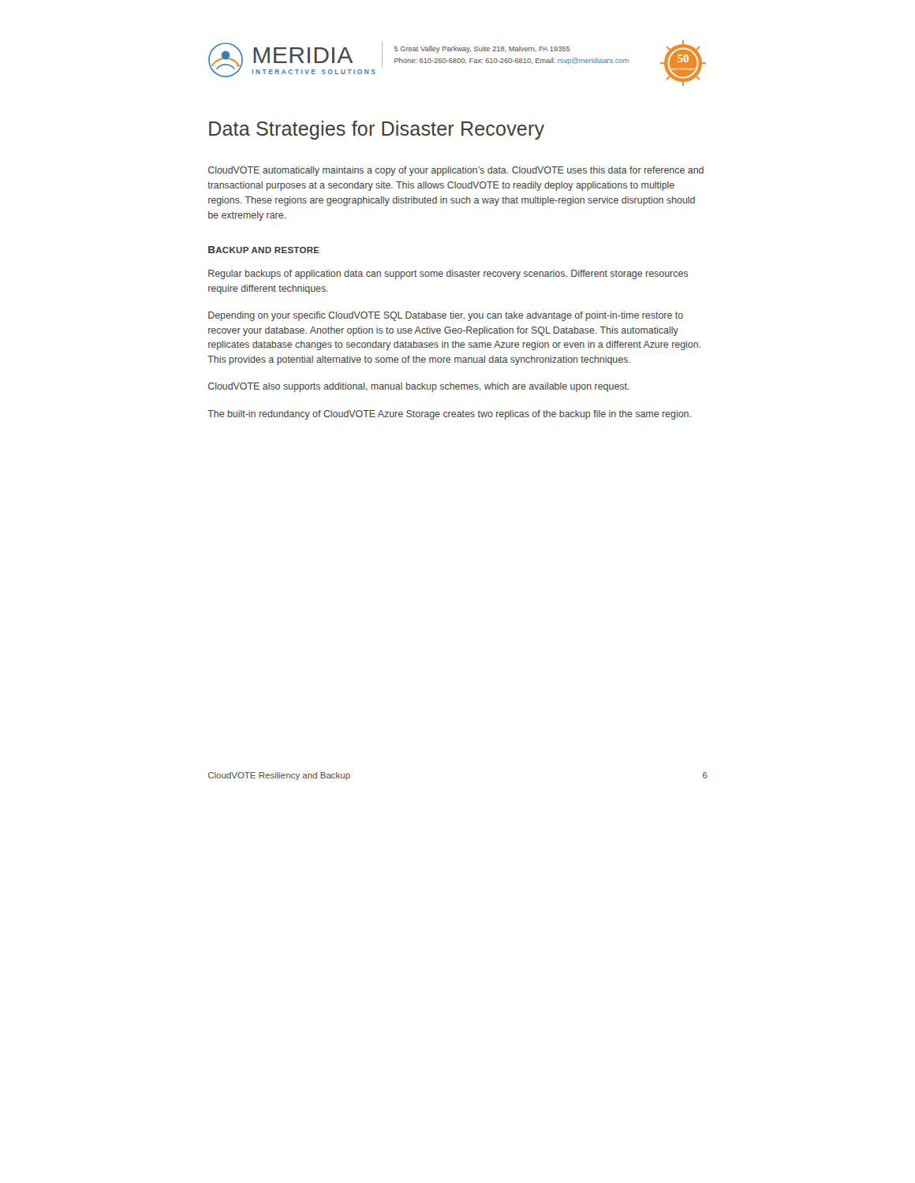MERIDIA
INTERACTIVE SOLUTIONS
5 Great Valley Parkway, Suite 218, Malvern, PA 19355
Phone: 610-260-6800, Fax: 610-260-6810, Email: rsvp@meridiaars.com
50 ANNIVERSARY
Data Strategies for Disaster Recovery
CloudVOTE automatically maintains a copy of your application’s data. CloudVOTE uses this data for reference and transactional purposes at a secondary site. This allows CloudVOTE to readily deploy applications to multiple regions. These regions are geographically distributed in such a way that multiple-region service disruption should be extremely rare.
BACKUP AND RESTORE
Regular backups of application data can support some disaster recovery scenarios. Different storage resources require different techniques.
Depending on your specific CloudVOTE SQL Database tier, you can take advantage of point-in-time restore to recover your database. Another option is to use Active Geo-Replication for SQL Database. This automatically replicates database changes to secondary databases in the same Azure region or even in a different Azure region. This provides a potential alternative to some of the more manual data synchronization techniques.
CloudVOTE also supports additional, manual backup schemes, which are available upon request.
The built-in redundancy of CloudVOTE Azure Storage creates two replicas of the backup file in the same region.
CloudVOTE Resiliency and Backup
6